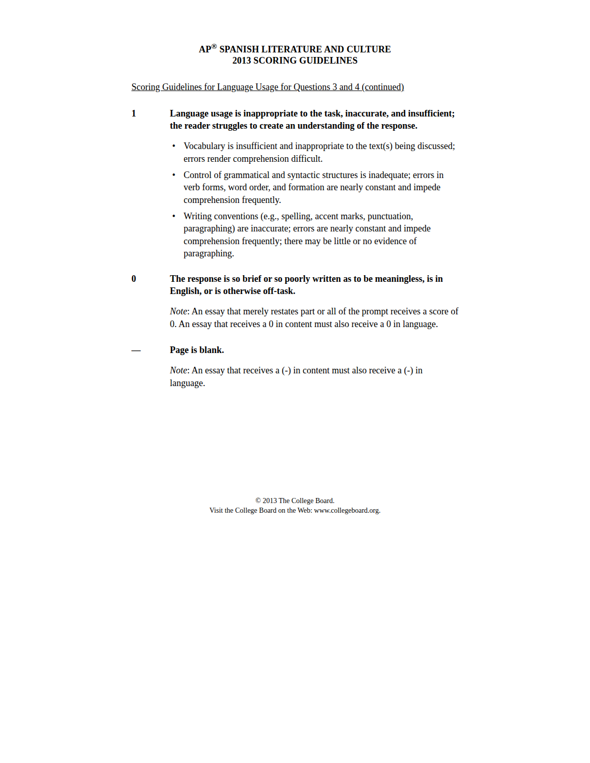AP® SPANISH LITERATURE AND CULTURE 2013 SCORING GUIDELINES
Scoring Guidelines for Language Usage for Questions 3 and 4 (continued)
1
Language usage is inappropriate to the task, inaccurate, and insufficient; the reader struggles to create an understanding of the response.
Vocabulary is insufficient and inappropriate to the text(s) being discussed; errors render comprehension difficult.
Control of grammatical and syntactic structures is inadequate; errors in verb forms, word order, and formation are nearly constant and impede comprehension frequently.
Writing conventions (e.g., spelling, accent marks, punctuation, paragraphing) are inaccurate; errors are nearly constant and impede comprehension frequently; there may be little or no evidence of paragraphing.
0
The response is so brief or so poorly written as to be meaningless, is in English, or is otherwise off-task.
Note: An essay that merely restates part or all of the prompt receives a score of 0. An essay that receives a 0 in content must also receive a 0 in language.
—
Page is blank.
Note: An essay that receives a (-) in content must also receive a (-) in language.
© 2013 The College Board.
Visit the College Board on the Web: www.collegeboard.org.